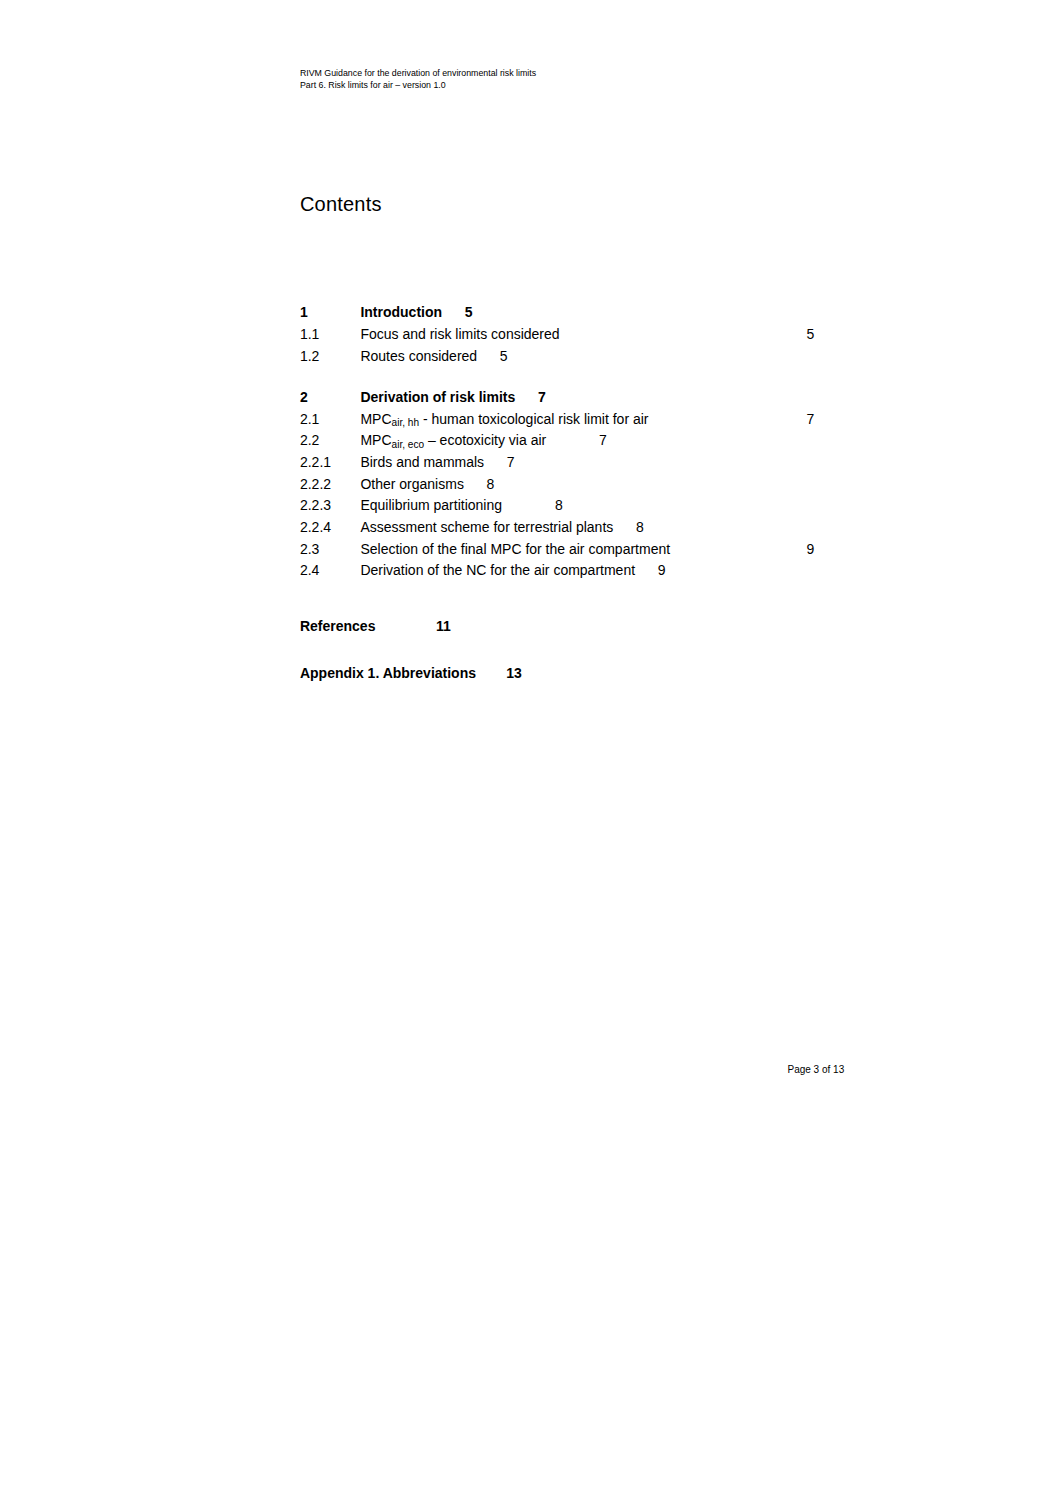RIVM Guidance for the derivation of environmental risk limits
Part 6. Risk limits for air – version 1.0
Contents
| 1 | Introduction 5 | |
| 1.1 | Focus and risk limits considered | 5 |
| 1.2 | Routes considered 5 | |
| 2 | Derivation of risk limits 7 | |
| 2.1 | MPC air, hh - human toxicological risk limit for air | 7 |
| 2.2 | MPC air, eco – ecotoxicity via air 7 | |
| 2.2.1 | Birds and mammals 7 | |
| 2.2.2 | Other organisms 8 | |
| 2.2.3 | Equilibrium partitioning 8 | |
| 2.2.4 | Assessment scheme for terrestrial plants 8 | |
| 2.3 | Selection of the final MPC for the air compartment | 9 |
| 2.4 | Derivation of the NC for the air compartment 9 | |
References11
Appendix 1. Abbreviations13
Page 3 of 13